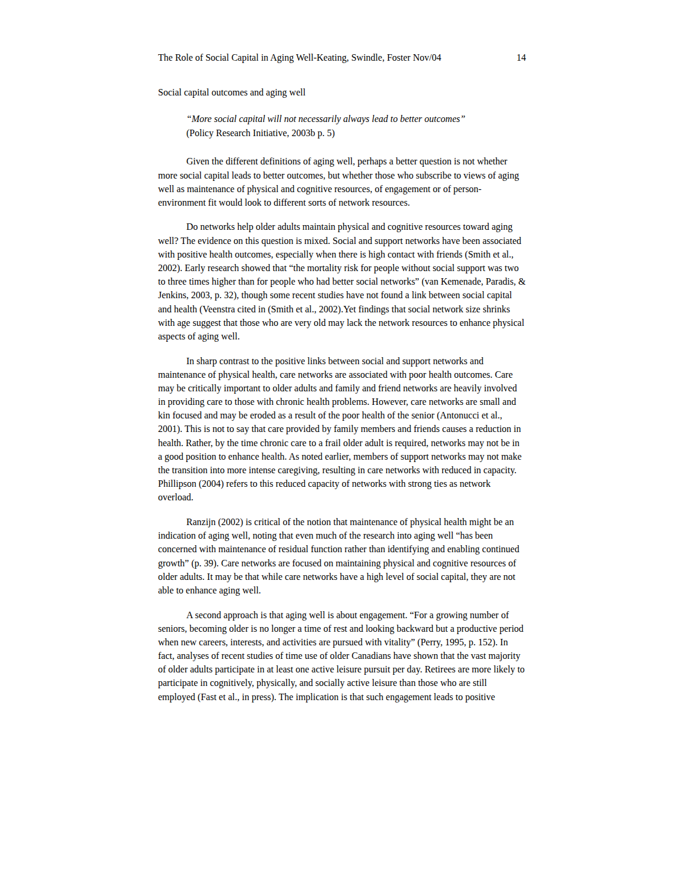The Role of Social Capital in Aging Well-Keating, Swindle, Foster Nov/04 14
Social capital outcomes and aging well
“More social capital will not necessarily always lead to better outcomes”
(Policy Research Initiative, 2003b p. 5)
Given the different definitions of aging well, perhaps a better question is not whether more social capital leads to better outcomes, but whether those who subscribe to views of aging well as maintenance of physical and cognitive resources, of engagement or of person-environment fit would look to different sorts of network resources.
Do networks help older adults maintain physical and cognitive resources toward aging well? The evidence on this question is mixed. Social and support networks have been associated with positive health outcomes, especially when there is high contact with friends (Smith et al., 2002). Early research showed that “the mortality risk for people without social support was two to three times higher than for people who had better social networks” (van Kemenade, Paradis, & Jenkins, 2003, p. 32), though some recent studies have not found a link between social capital and health (Veenstra cited in (Smith et al., 2002).Yet findings that social network size shrinks with age suggest that those who are very old may lack the network resources to enhance physical aspects of aging well.
In sharp contrast to the positive links between social and support networks and maintenance of physical health, care networks are associated with poor health outcomes. Care may be critically important to older adults and family and friend networks are heavily involved in providing care to those with chronic health problems. However, care networks are small and kin focused and may be eroded as a result of the poor health of the senior (Antonucci et al., 2001). This is not to say that care provided by family members and friends causes a reduction in health. Rather, by the time chronic care to a frail older adult is required, networks may not be in a good position to enhance health. As noted earlier, members of support networks may not make the transition into more intense caregiving, resulting in care networks with reduced in capacity. Phillipson (2004) refers to this reduced capacity of networks with strong ties as network overload.
Ranzijn (2002) is critical of the notion that maintenance of physical health might be an indication of aging well, noting that even much of the research into aging well “has been concerned with maintenance of residual function rather than identifying and enabling continued growth” (p. 39). Care networks are focused on maintaining physical and cognitive resources of older adults. It may be that while care networks have a high level of social capital, they are not able to enhance aging well.
A second approach is that aging well is about engagement. “For a growing number of seniors, becoming older is no longer a time of rest and looking backward but a productive period when new careers, interests, and activities are pursued with vitality” (Perry, 1995, p. 152). In fact, analyses of recent studies of time use of older Canadians have shown that the vast majority of older adults participate in at least one active leisure pursuit per day. Retirees are more likely to participate in cognitively, physically, and socially active leisure than those who are still employed (Fast et al., in press). The implication is that such engagement leads to positive